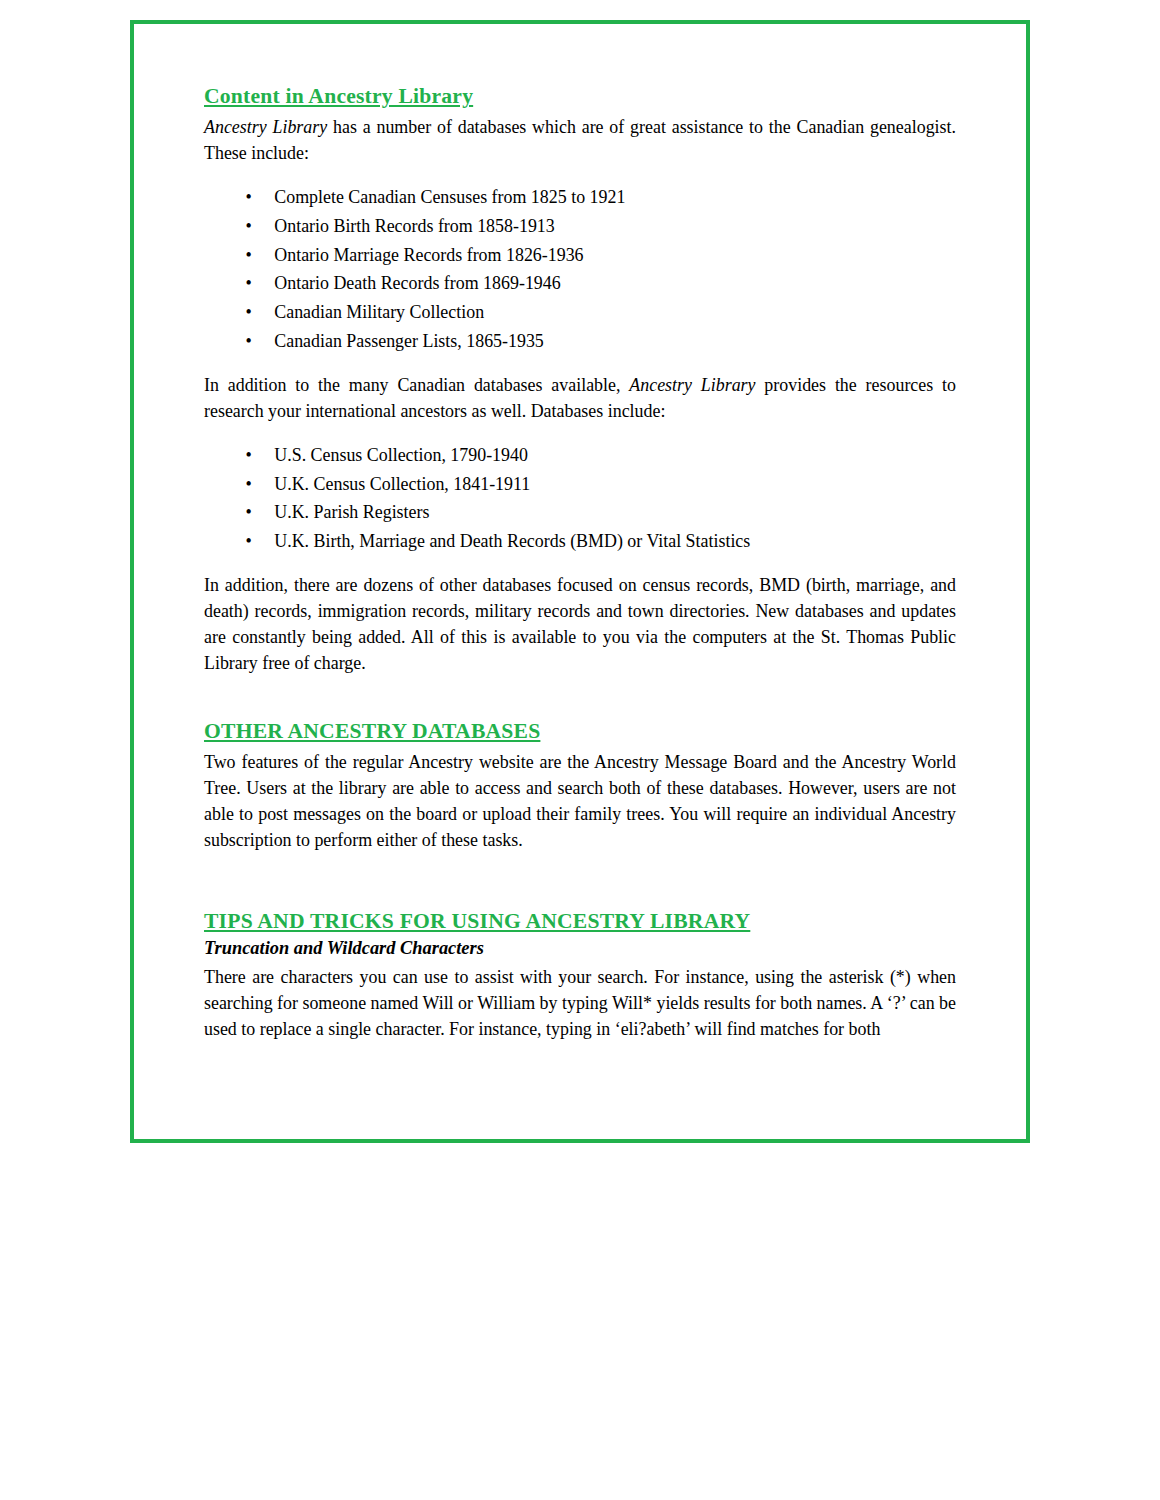Content in Ancestry Library
Ancestry Library has a number of databases which are of great assistance to the Canadian genealogist. These include:
Complete Canadian Censuses from 1825 to 1921
Ontario Birth Records from 1858-1913
Ontario Marriage Records from 1826-1936
Ontario Death Records from 1869-1946
Canadian Military Collection
Canadian Passenger Lists, 1865-1935
In addition to the many Canadian databases available, Ancestry Library provides the resources to research your international ancestors as well. Databases include:
U.S. Census Collection, 1790-1940
U.K. Census Collection, 1841-1911
U.K. Parish Registers
U.K. Birth, Marriage and Death Records (BMD) or Vital Statistics
In addition, there are dozens of other databases focused on census records, BMD (birth, marriage, and death) records, immigration records, military records and town directories. New databases and updates are constantly being added. All of this is available to you via the computers at the St. Thomas Public Library free of charge.
Other Ancestry Databases
Two features of the regular Ancestry website are the Ancestry Message Board and the Ancestry World Tree. Users at the library are able to access and search both of these databases. However, users are not able to post messages on the board or upload their family trees. You will require an individual Ancestry subscription to perform either of these tasks.
Tips and Tricks for Using Ancestry Library
Truncation and Wildcard Characters
There are characters you can use to assist with your search. For instance, using the asterisk (*) when searching for someone named Will or William by typing Will* yields results for both names. A ‘?’ can be used to replace a single character. For instance, typing in ‘eli?abeth’ will find matches for both